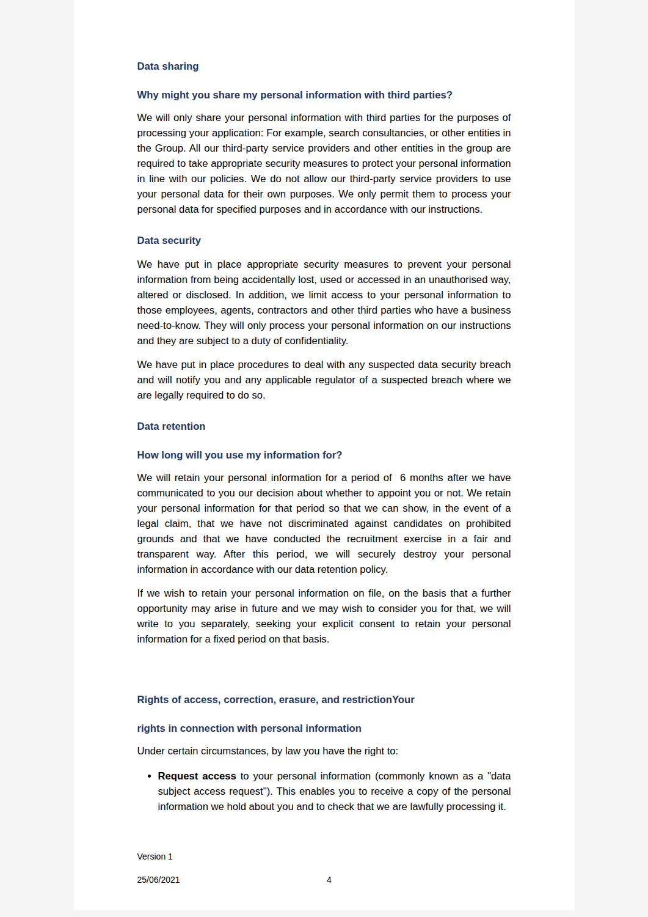Data sharing
Why might you share my personal information with third parties?
We will only share your personal information with third parties for the purposes of processing your application: For example, search consultancies, or other entities in the Group. All our third-party service providers and other entities in the group are required to take appropriate security measures to protect your personal information in line with our policies. We do not allow our third-party service providers to use your personal data for their own purposes. We only permit them to process your personal data for specified purposes and in accordance with our instructions.
Data security
We have put in place appropriate security measures to prevent your personal information from being accidentally lost, used or accessed in an unauthorised way, altered or disclosed. In addition, we limit access to your personal information to those employees, agents, contractors and other third parties who have a business need-to-know. They will only process your personal information on our instructions and they are subject to a duty of confidentiality.
We have put in place procedures to deal with any suspected data security breach and will notify you and any applicable regulator of a suspected breach where we are legally required to do so.
Data retention
How long will you use my information for?
We will retain your personal information for a period of 6 months after we have communicated to you our decision about whether to appoint you or not. We retain your personal information for that period so that we can show, in the event of a legal claim, that we have not discriminated against candidates on prohibited grounds and that we have conducted the recruitment exercise in a fair and transparent way. After this period, we will securely destroy your personal information in accordance with our data retention policy.
If we wish to retain your personal information on file, on the basis that a further opportunity may arise in future and we may wish to consider you for that, we will write to you separately, seeking your explicit consent to retain your personal information for a fixed period on that basis.
Rights of access, correction, erasure, and restrictionYour
rights in connection with personal information
Under certain circumstances, by law you have the right to:
Request access to your personal information (commonly known as a "data subject access request"). This enables you to receive a copy of the personal information we hold about you and to check that we are lawfully processing it.
Version 1
25/06/2021
4